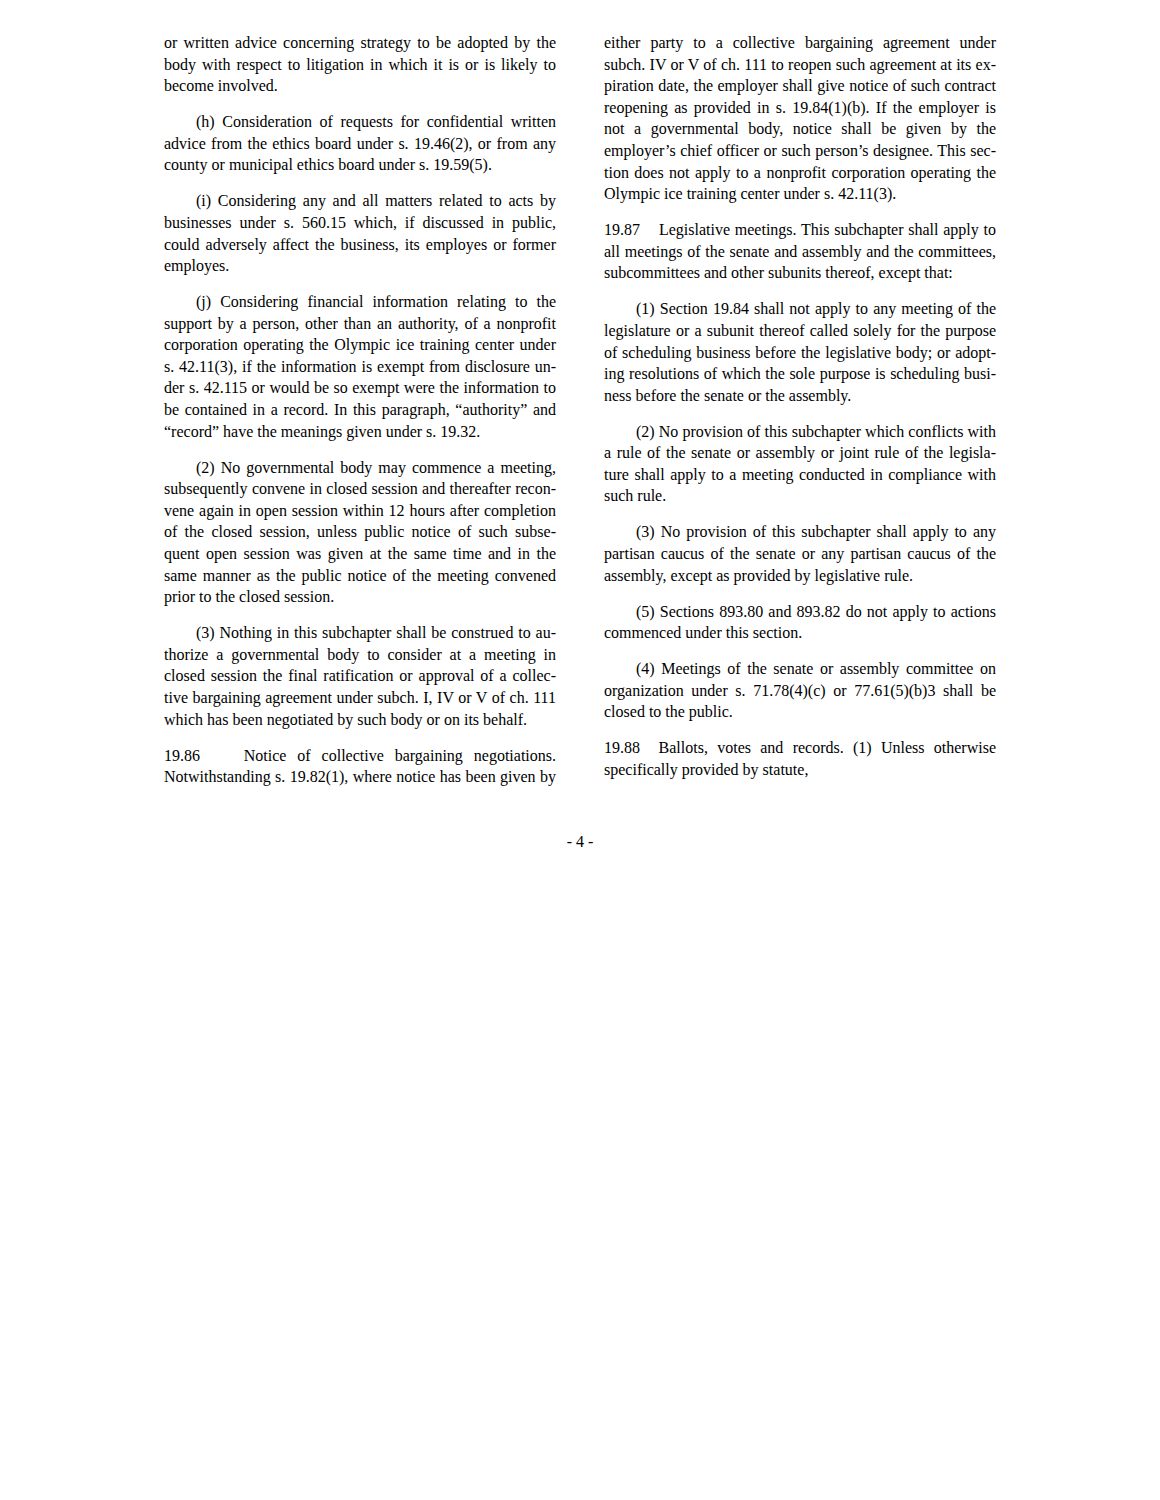or written advice concerning strategy to be adopted by the body with respect to litigation in which it is or is likely to become involved.
(h) Consideration of requests for confidential written advice from the ethics board under s. 19.46(2), or from any county or municipal ethics board under s. 19.59(5).
(i) Considering any and all matters related to acts by businesses under s. 560.15 which, if discussed in public, could adversely affect the business, its employes or former employes.
(j) Considering financial information relating to the support by a person, other than an authority, of a nonprofit corporation operating the Olympic ice training center under s. 42.11(3), if the information is exempt from disclosure under s. 42.115 or would be so exempt were the information to be contained in a record. In this paragraph, “authority” and “record” have the meanings given under s. 19.32.
(2) No governmental body may commence a meeting, subsequently convene in closed session and thereafter reconvene again in open session within 12 hours after completion of the closed session, unless public notice of such subsequent open session was given at the same time and in the same manner as the public notice of the meeting convened prior to the closed session.
(3) Nothing in this subchapter shall be construed to authorize a governmental body to consider at a meeting in closed session the final ratification or approval of a collective bargaining agreement under subch. I, IV or V of ch. 111 which has been negotiated by such body or on its behalf.
19.86 Notice of collective bargaining negotiations. Notwithstanding s. 19.82(1), where notice has been given by either party to a collective bargaining agreement under subch. IV or V of ch. 111 to reopen such agreement at its expiration date, the employer shall give notice of such contract reopening as provided in s. 19.84(1)(b). If the employer is not a governmental body, notice shall be given by the employer’s chief officer or such person’s designee. This section does not apply to a nonprofit corporation operating the Olympic ice training center under s. 42.11(3).
19.87 Legislative meetings. This subchapter shall apply to all meetings of the senate and assembly and the committees, subcommittees and other subunits thereof, except that:
(1) Section 19.84 shall not apply to any meeting of the legislature or a subunit thereof called solely for the purpose of scheduling business before the legislative body; or adopting resolutions of which the sole purpose is scheduling business before the senate or the assembly.
(2) No provision of this subchapter which conflicts with a rule of the senate or assembly or joint rule of the legislature shall apply to a meeting conducted in compliance with such rule.
(3) No provision of this subchapter shall apply to any partisan caucus of the senate or any partisan caucus of the assembly, except as provided by legislative rule.
(5) Sections 893.80 and 893.82 do not apply to actions commenced under this section.
(4) Meetings of the senate or assembly committee on organization under s. 71.78(4)(c) or 77.61(5)(b)3 shall be closed to the public.
19.88 Ballots, votes and records. (1) Unless otherwise specifically provided by statute,
- 4 -